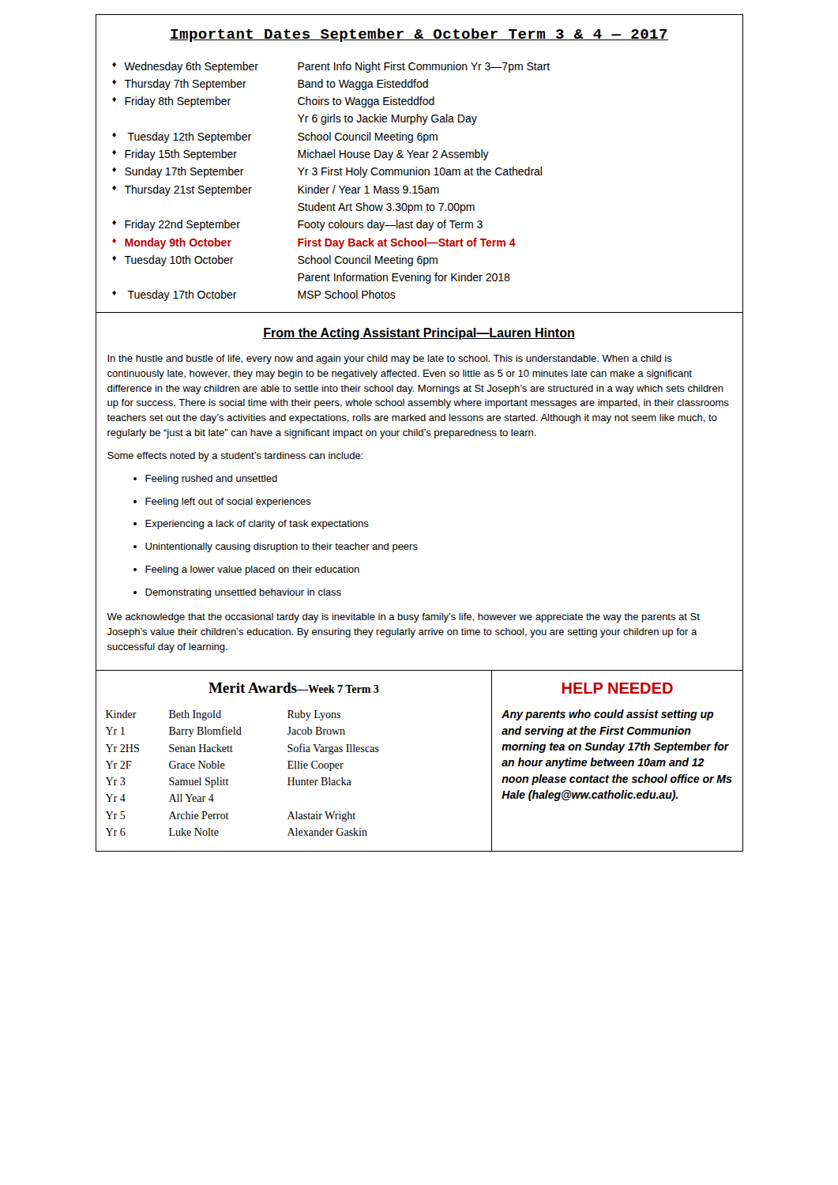Important Dates September & October Term 3 & 4 — 2017
| ♦ | Wednesday 6th September | Parent Info Night First Communion Yr 3—7pm Start |
| ♦ | Thursday 7th September | Band to Wagga Eisteddfod |
| ♦ | Friday 8th September | Choirs to Wagga Eisteddfod |
| | | Yr 6 girls to Jackie Murphy Gala Day |
| ♦ | Tuesday 12th September | School Council Meeting 6pm |
| ♦ | Friday 15th September | Michael House Day & Year 2 Assembly |
| ♦ | Sunday 17th September | Yr 3 First Holy Communion 10am at the Cathedral |
| ♦ | Thursday 21st September | Kinder / Year 1 Mass 9.15am |
| | | Student Art Show 3.30pm to 7.00pm |
| ♦ | Friday 22nd September | Footy colours day—last day of Term 3 |
| ♦ | Monday 9th October | First Day Back at School—Start of Term 4 |
| ♦ | Tuesday 10th October | School Council Meeting 6pm |
| | | Parent Information Evening for Kinder 2018 |
| ♦ | Tuesday 17th October | MSP School Photos |
From the Acting Assistant Principal—Lauren Hinton
In the hustle and bustle of life, every now and again your child may be late to school. This is understandable. When a child is continuously late, however, they may begin to be negatively affected. Even so little as 5 or 10 minutes late can make a significant difference in the way children are able to settle into their school day. Mornings at St Joseph’s are structured in a way which sets children up for success. There is social time with their peers, whole school assembly where important messages are imparted, in their classrooms teachers set out the day’s activities and expectations, rolls are marked and lessons are started. Although it may not seem like much, to regularly be “just a bit late” can have a significant impact on your child’s preparedness to learn.
Some effects noted by a student’s tardiness can include:
Feeling rushed and unsettled
Feeling left out of social experiences
Experiencing a lack of clarity of task expectations
Unintentionally causing disruption to their teacher and peers
Feeling a lower value placed on their education
Demonstrating unsettled behaviour in class
We acknowledge that the occasional tardy day is inevitable in a busy family’s life, however we appreciate the way the parents at St Joseph’s value their children’s education. By ensuring they regularly arrive on time to school, you are setting your children up for a successful day of learning.
Merit Awards—Week 7 Term 3
| Kinder | Beth Ingold | Ruby Lyons |
| Yr 1 | Barry Blomfield | Jacob Brown |
| Yr 2HS | Senan Hackett | Sofia Vargas Illescas |
| Yr 2F | Grace Noble | Ellie Cooper |
| Yr 3 | Samuel Splitt | Hunter Blacka |
| Yr 4 | All Year 4 | |
| Yr 5 | Archie Perrot | Alastair Wright |
| Yr 6 | Luke Nolte | Alexander Gaskin |
HELP NEEDED
Any parents who could assist setting up and serving at the First Communion morning tea on Sunday 17th September for an hour anytime between 10am and 12 noon please contact the school office or Ms Hale (haleg@ww.catholic.edu.au).